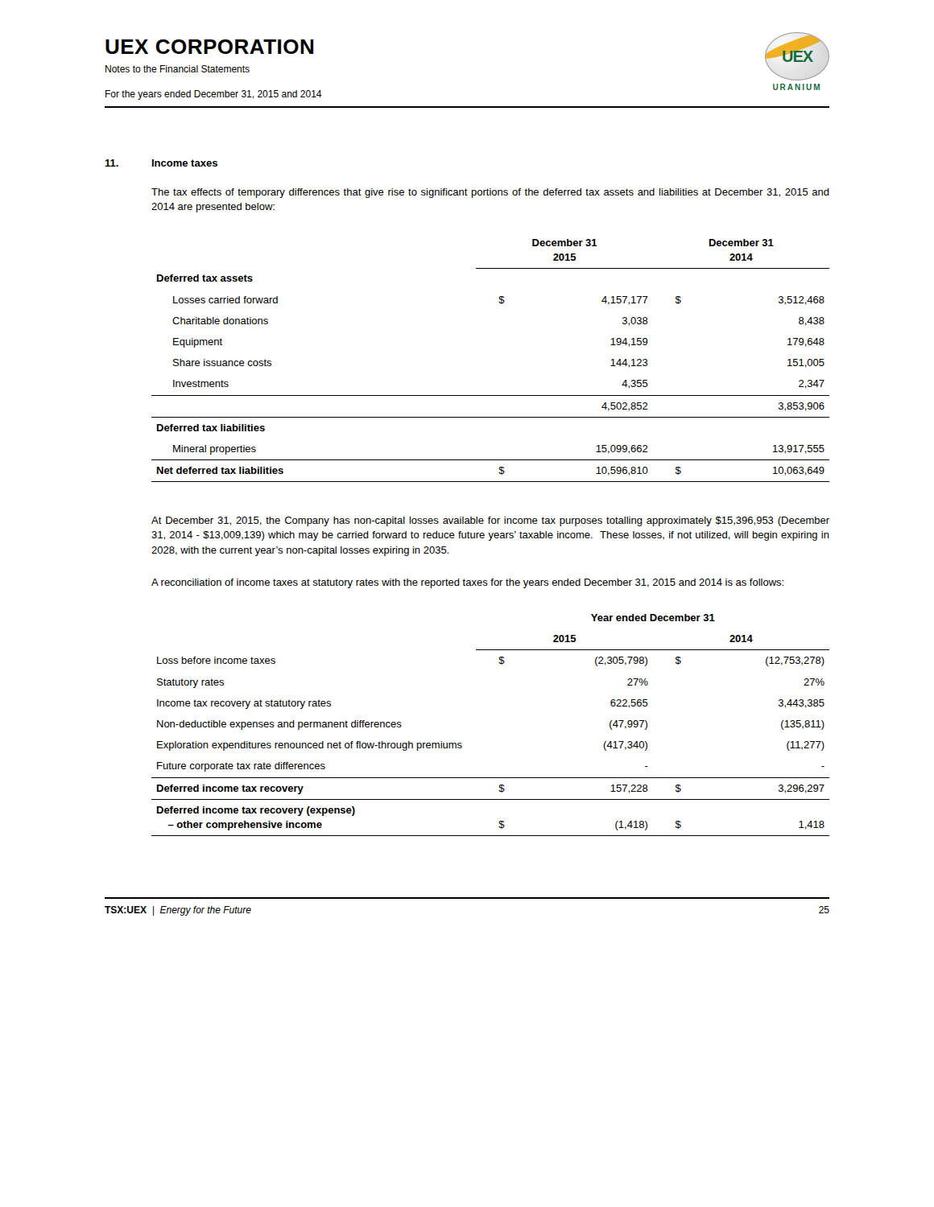UEX CORPORATION
Notes to the Financial Statements
For the years ended December 31, 2015 and 2014
UEX
URANIUM
11.
Income taxes
The tax effects of temporary differences that give rise to significant portions of the deferred tax assets and liabilities at December 31, 2015 and 2014 are presented below:
| | December 31 2015 | December 31 2014 |
| Deferred tax assets | | | | |
| Losses carried forward | $ | 4,157,177 | $ | 3,512,468 |
| Charitable donations | | 3,038 | | 8,438 |
| Equipment | | 194,159 | | 179,648 |
| Share issuance costs | | 144,123 | | 151,005 |
| Investments | | 4,355 | | 2,347 |
| | | 4,502,852 | | 3,853,906 |
| Deferred tax liabilities | | | | |
| Mineral properties | | 15,099,662 | | 13,917,555 |
| Net deferred tax liabilities | $ | 10,596,810 | $ | 10,063,649 |
At December 31, 2015, the Company has non-capital losses available for income tax purposes totalling approximately $15,396,953 (December 31, 2014 - $13,009,139) which may be carried forward to reduce future years’ taxable income. These losses, if not utilized, will begin expiring in 2028, with the current year’s non-capital losses expiring in 2035.
A reconciliation of income taxes at statutory rates with the reported taxes for the years ended December 31, 2015 and 2014 is as follows:
| | Year ended December 31 |
| | 2015 | 2014 |
| Loss before income taxes | $ | (2,305,798) | $ | (12,753,278) |
| Statutory rates | | 27% | | 27% |
| Income tax recovery at statutory rates | | 622,565 | | 3,443,385 |
| Non-deductible expenses and permanent differences | | (47,997) | | (135,811) |
| Exploration expenditures renounced net of flow-through premiums | | (417,340) | | (11,277) |
| Future corporate tax rate differences | | - | | - |
| Deferred income tax recovery | $ | 157,228 | $ | 3,296,297 |
| Deferred income tax recovery (expense) – other comprehensive income | $ | (1,418) | $ | 1,418 |
TSX:UEX | Energy for the Future
25